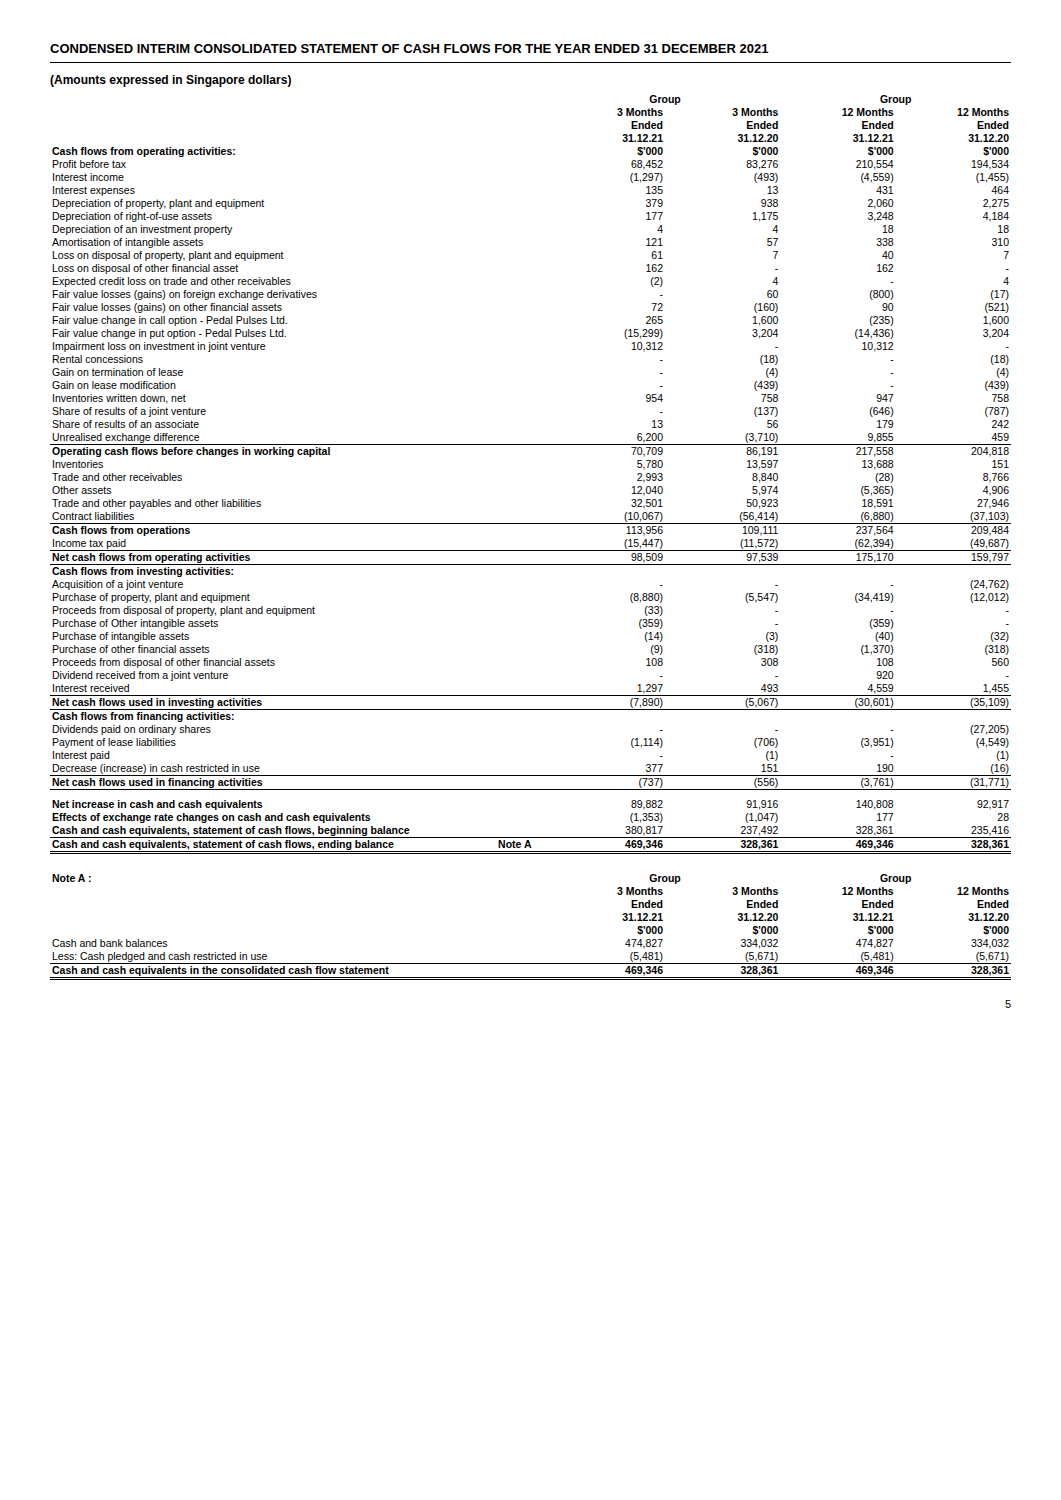CONDENSED INTERIM CONSOLIDATED STATEMENT OF CASH FLOWS FOR THE YEAR ENDED 31 DECEMBER 2021
(Amounts expressed in Singapore dollars)
| | | Group | Group |
| --- | --- | --- | --- |
| | | 3 Months | 3 Months | 12 Months | 12 Months |
| | | Ended | Ended | Ended | Ended |
| | | 31.12.21 | 31.12.20 | 31.12.21 | 31.12.20 |
| Cash flows from operating activities: | | $'000 | $'000 | $'000 | $'000 |
| Profit before tax | | 68,452 | 83,276 | 210,554 | 194,534 |
| Interest income | | (1,297) | (493) | (4,559) | (1,455) |
| Interest expenses | | 135 | 13 | 431 | 464 |
| Depreciation of property, plant and equipment | | 379 | 938 | 2,060 | 2,275 |
| Depreciation of right-of-use assets | | 177 | 1,175 | 3,248 | 4,184 |
| Depreciation of an investment property | | 4 | 4 | 18 | 18 |
| Amortisation of intangible assets | | 121 | 57 | 338 | 310 |
| Loss on disposal of property, plant and equipment | | 61 | 7 | 40 | 7 |
| Loss on disposal of other financial asset | | 162 | - | 162 | - |
| Expected credit loss on trade and other receivables | | (2) | 4 | - | 4 |
| Fair value losses (gains) on foreign exchange derivatives | | - | 60 | (800) | (17) |
| Fair value losses (gains) on other financial assets | | 72 | (160) | 90 | (521) |
| Fair value change in call option - Pedal Pulses Ltd. | | 265 | 1,600 | (235) | 1,600 |
| Fair value change in put option - Pedal Pulses Ltd. | | (15,299) | 3,204 | (14,436) | 3,204 |
| Impairment loss on investment in joint venture | | 10,312 | - | 10,312 | - |
| Rental concessions | | - | (18) | - | (18) |
| Gain on termination of lease | | - | (4) | - | (4) |
| Gain on lease modification | | - | (439) | - | (439) |
| Inventories written down, net | | 954 | 758 | 947 | 758 |
| Share of results of a joint venture | | - | (137) | (646) | (787) |
| Share of results of an associate | | 13 | 56 | 179 | 242 |
| Unrealised exchange difference | | 6,200 | (3,710) | 9,855 | 459 |
| Operating cash flows before changes in working capital | | 70,709 | 86,191 | 217,558 | 204,818 |
| Inventories | | 5,780 | 13,597 | 13,688 | 151 |
| Trade and other receivables | | 2,993 | 8,840 | (28) | 8,766 |
| Other assets | | 12,040 | 5,974 | (5,365) | 4,906 |
| Trade and other payables and other liabilities | | 32,501 | 50,923 | 18,591 | 27,946 |
| Contract liabilities | | (10,067) | (56,414) | (6,880) | (37,103) |
| Cash flows from operations | | 113,956 | 109,111 | 237,564 | 209,484 |
| Income tax paid | | (15,447) | (11,572) | (62,394) | (49,687) |
| Net cash flows from operating activities | | 98,509 | 97,539 | 175,170 | 159,797 |
| Cash flows from investing activities: | | | | | |
| Acquisition of a joint venture | | - | - | - | (24,762) |
| Purchase of property, plant and equipment | | (8,880) | (5,547) | (34,419) | (12,012) |
| Proceeds from disposal of property, plant and equipment | | (33) | - | - | - |
| Purchase of Other intangible assets | | (359) | - | (359) | - |
| Purchase of intangible assets | | (14) | (3) | (40) | (32) |
| Purchase of other financial assets | | (9) | (318) | (1,370) | (318) |
| Proceeds from disposal of other financial assets | | 108 | 308 | 108 | 560 |
| Dividend received from a joint venture | | - | - | 920 | - |
| Interest received | | 1,297 | 493 | 4,559 | 1,455 |
| Net cash flows used in investing activities | | (7,890) | (5,067) | (30,601) | (35,109) |
| Cash flows from financing activities: | | | | | |
| Dividends paid on ordinary shares | | - | - | - | (27,205) |
| Payment of lease liabilities | | (1,114) | (706) | (3,951) | (4,549) |
| Interest paid | | - | (1) | - | (1) |
| Decrease (increase) in cash restricted in use | | 377 | 151 | 190 | (16) |
| Net cash flows used in financing activities | | (737) | (556) | (3,761) | (31,771) |
| Net increase in cash and cash equivalents | | 89,882 | 91,916 | 140,808 | 92,917 |
| Effects of exchange rate changes on cash and cash equivalents | | (1,353) | (1,047) | 177 | 28 |
| Cash and cash equivalents, statement of cash flows, beginning balance | | 380,817 | 237,492 | 328,361 | 235,416 |
| Cash and cash equivalents, statement of cash flows, ending balance | Note A | 469,346 | 328,361 | 469,346 | 328,361 |
| Note A : | | Group | Group |
| --- | --- | --- | --- |
| | | 3 Months | 3 Months | 12 Months | 12 Months |
| | | Ended | Ended | Ended | Ended |
| | | 31.12.21 | 31.12.20 | 31.12.21 | 31.12.20 |
| | | $'000 | $'000 | $'000 | $'000 |
| Cash and bank balances | | 474,827 | 334,032 | 474,827 | 334,032 |
| Less: Cash pledged and cash restricted in use | | (5,481) | (5,671) | (5,481) | (5,671) |
| Cash and cash equivalents in the consolidated cash flow statement | | 469,346 | 328,361 | 469,346 | 328,361 |
5